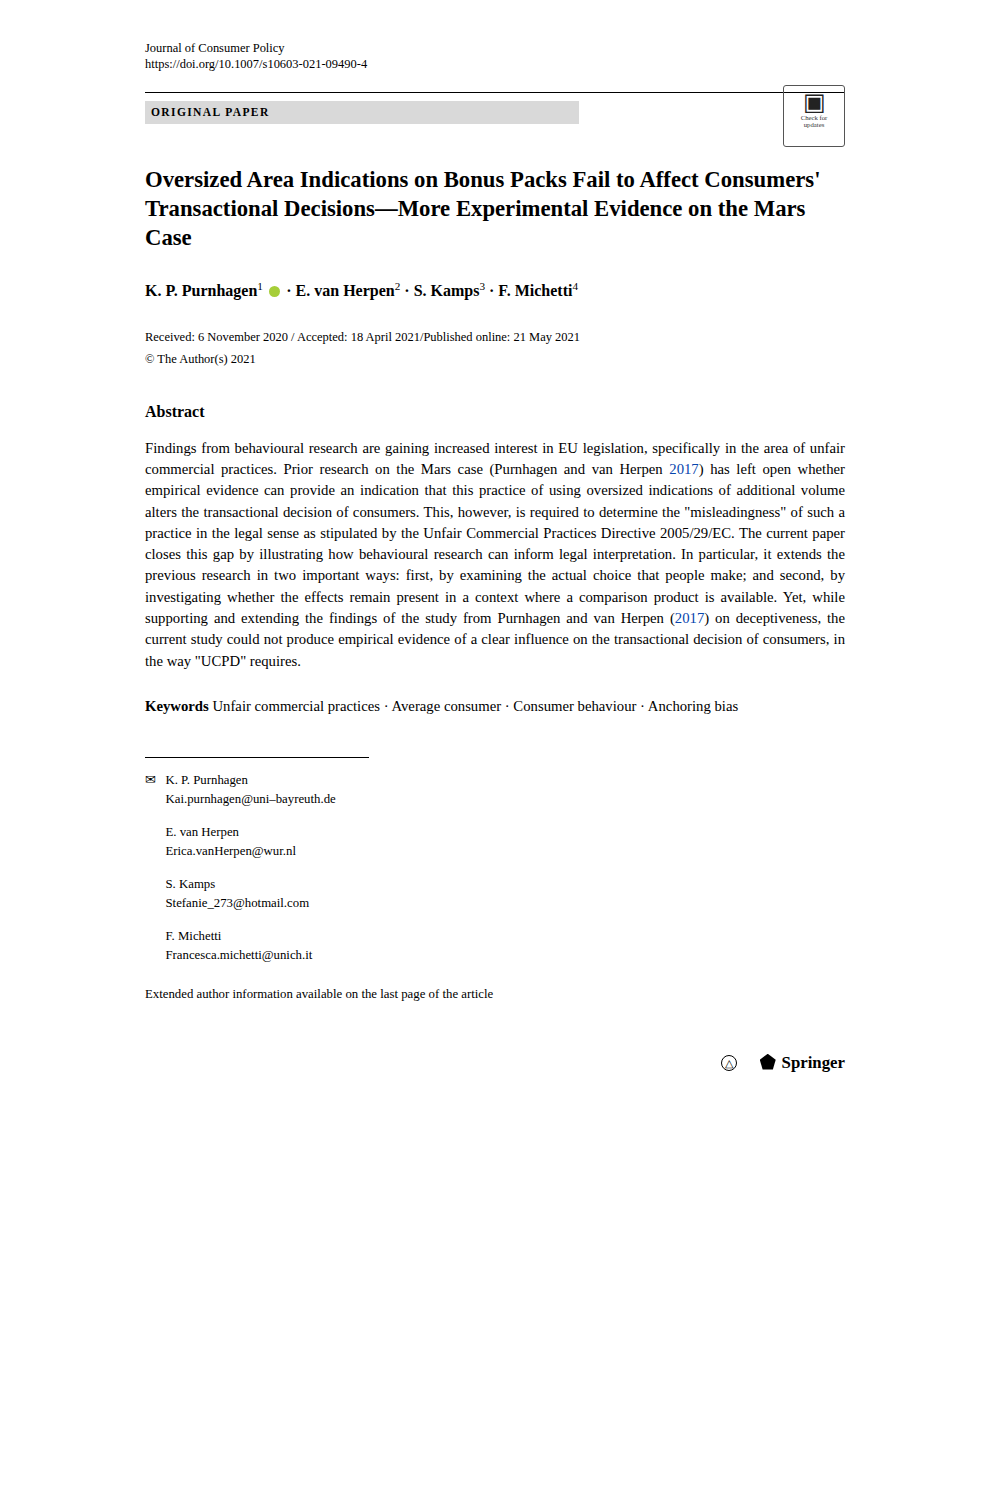Journal of Consumer Policy https://doi.org/10.1007/s10603-021-09490-4
▣ Check for
updates
ORIGINAL PAPER
Oversized Area Indications on Bonus Packs Fail to Affect Consumers' Transactional Decisions—More Experimental Evidence on the Mars Case
K. P. Purnhagen1 · E. van Herpen2 · S. Kamps3 · F. Michetti4
Received: 6 November 2020 / Accepted: 18 April 2021/Published online: 21 May 2021
© The Author(s) 2021
Abstract
Findings from behavioural research are gaining increased interest in EU legislation, specifically in the area of unfair commercial practices. Prior research on the Mars case (Purnhagen and van Herpen 2017) has left open whether empirical evidence can provide an indication that this practice of using oversized indications of additional volume alters the transactional decision of consumers. This, however, is required to determine the "misleadingness" of such a practice in the legal sense as stipulated by the Unfair Commercial Practices Directive 2005/29/EC. The current paper closes this gap by illustrating how behavioural research can inform legal interpretation. In particular, it extends the previous research in two important ways: first, by examining the actual choice that people make; and second, by investigating whether the effects remain present in a context where a comparison product is available. Yet, while supporting and extending the findings of the study from Purnhagen and van Herpen (2017) on deceptiveness, the current study could not produce empirical evidence of a clear influence on the transactional decision of consumers, in the way "UCPD" requires.
Keywords Unfair commercial practices · Average consumer · Consumer behaviour · Anchoring bias
✉K. P. Purnhagen
Kai.purnhagen@uni–bayreuth.de
E. van Herpen
Erica.vanHerpen@wur.nl
S. Kamps
Stefanie_273@hotmail.com
F. Michetti
Francesca.michetti@unich.it
Extended author information available on the last page of the article
△ Springer